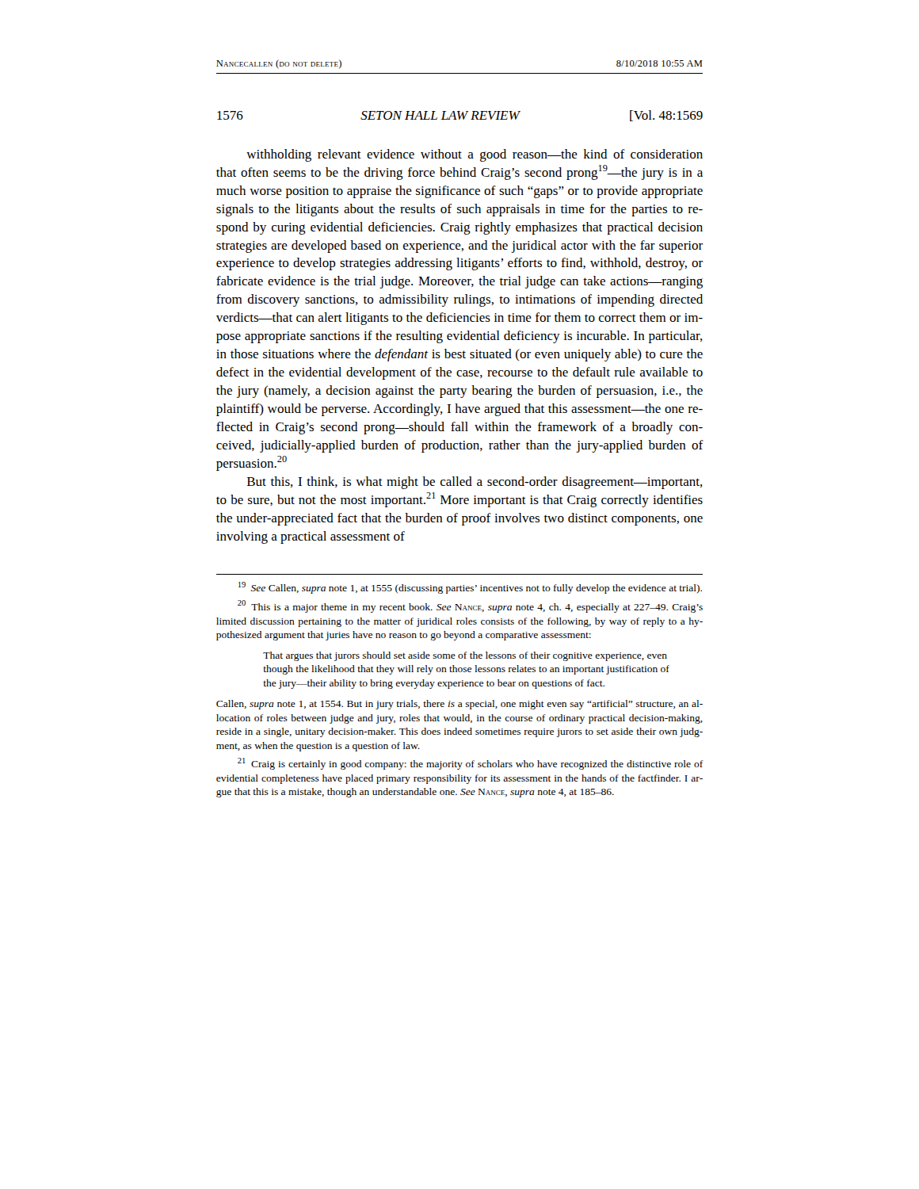NanceCallen (Do Not Delete) 8/10/2018 10:55 AM
1576 SETON HALL LAW REVIEW [Vol. 48:1569
withholding relevant evidence without a good reason—the kind of consideration that often seems to be the driving force behind Craig’s second prong19—the jury is in a much worse position to appraise the significance of such “gaps” or to provide appropriate signals to the litigants about the results of such appraisals in time for the parties to respond by curing evidential deficiencies. Craig rightly emphasizes that practical decision strategies are developed based on experience, and the juridical actor with the far superior experience to develop strategies addressing litigants’ efforts to find, withhold, destroy, or fabricate evidence is the trial judge. Moreover, the trial judge can take actions—ranging from discovery sanctions, to admissibility rulings, to intimations of impending directed verdicts—that can alert litigants to the deficiencies in time for them to correct them or impose appropriate sanctions if the resulting evidential deficiency is incurable. In particular, in those situations where the defendant is best situated (or even uniquely able) to cure the defect in the evidential development of the case, recourse to the default rule available to the jury (namely, a decision against the party bearing the burden of persuasion, i.e., the plaintiff) would be perverse. Accordingly, I have argued that this assessment—the one reflected in Craig’s second prong—should fall within the framework of a broadly conceived, judicially-applied burden of production, rather than the jury-applied burden of persuasion.20
But this, I think, is what might be called a second-order disagreement—important, to be sure, but not the most important.21 More important is that Craig correctly identifies the under-appreciated fact that the burden of proof involves two distinct components, one involving a practical assessment of
19 See Callen, supra note 1, at 1555 (discussing parties’ incentives not to fully develop the evidence at trial).
20 This is a major theme in my recent book. See Nance, supra note 4, ch. 4, especially at 227–49. Craig’s limited discussion pertaining to the matter of juridical roles consists of the following, by way of reply to a hypothesized argument that juries have no reason to go beyond a comparative assessment:
That argues that jurors should set aside some of the lessons of their cognitive experience, even though the likelihood that they will rely on those lessons relates to an important justification of the jury—their ability to bring everyday experience to bear on questions of fact.
Callen, supra note 1, at 1554. But in jury trials, there is a special, one might even say “artificial” structure, an allocation of roles between judge and jury, roles that would, in the course of ordinary practical decision-making, reside in a single, unitary decision-maker. This does indeed sometimes require jurors to set aside their own judgment, as when the question is a question of law.
21 Craig is certainly in good company: the majority of scholars who have recognized the distinctive role of evidential completeness have placed primary responsibility for its assessment in the hands of the factfinder. I argue that this is a mistake, though an understandable one. See Nance, supra note 4, at 185–86.